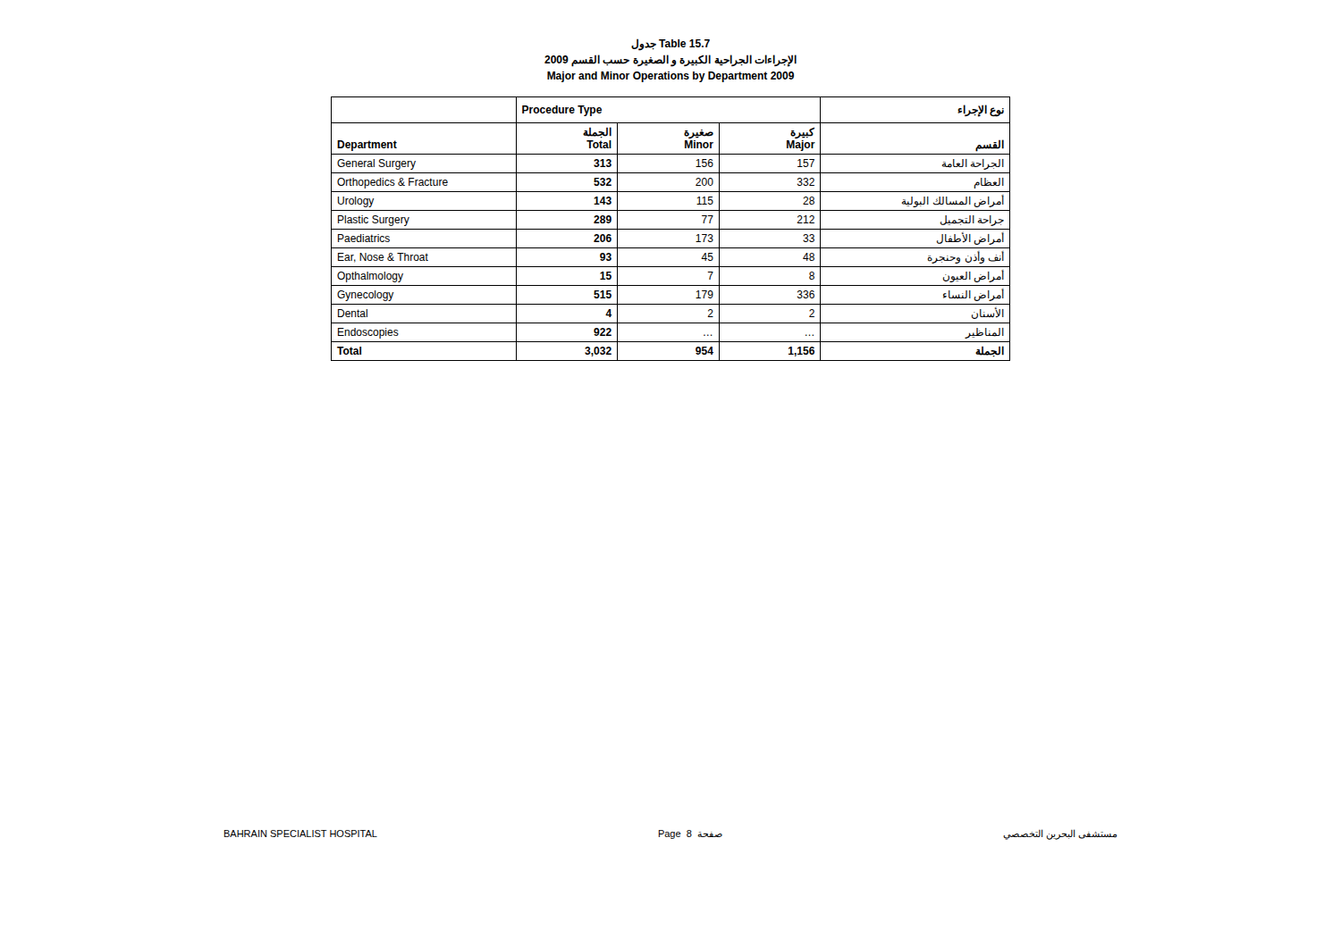جدول Table 15.7
الإجراءات الجراحية الكبيرة و الصغيرة حسب القسم 2009
Major and Minor Operations by Department 2009
| | Procedure Type | نوع الإجراء |
| --- | --- | --- |
| Department | الجملة Total | صغيرة Minor | كبيرة Major | القسم |
| General Surgery | 313 | 156 | 157 | الجراحة العامة |
| Orthopedics & Fracture | 532 | 200 | 332 | العظام |
| Urology | 143 | 115 | 28 | أمراض المسالك البولية |
| Plastic Surgery | 289 | 77 | 212 | جراحة التجميل |
| Paediatrics | 206 | 173 | 33 | أمراض الأطفال |
| Ear, Nose & Throat | 93 | 45 | 48 | أنف وأذن وحنجرة |
| Opthalmology | 15 | 7 | 8 | أمراض العيون |
| Gynecology | 515 | 179 | 336 | أمراض النساء |
| Dental | 4 | 2 | 2 | الأسنان |
| Endoscopies | 922 | … | … | المناظير |
| Total | 3,032 | 954 | 1,156 | الجملة |
BAHRAIN SPECIALIST HOSPITAL
مستشفى البحرين التخصصي
Page 8 صفحة